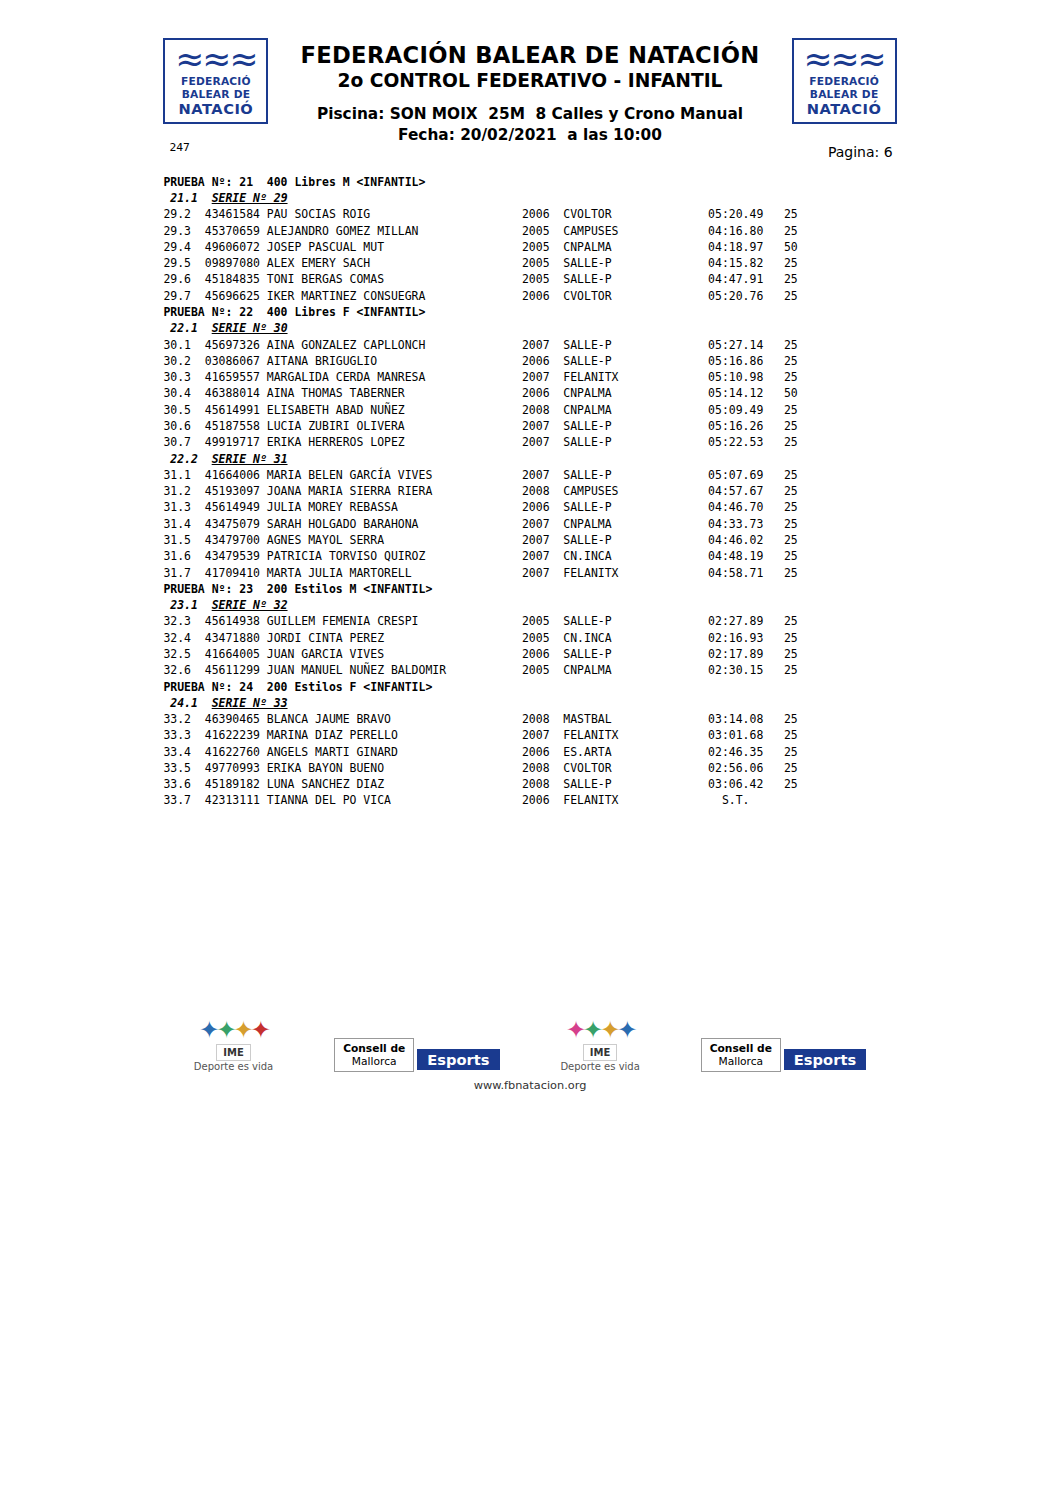≈≈≈
FEDERACIÓ
BALEAR DE
NATACIÓ
FEDERACIÓN BALEAR DE NATACIÓN
2o CONTROL FEDERATIVO - INFANTIL
Piscina: SON MOIX 25M 8 Calles y Crono Manual
Fecha: 20/02/2021 a las 10:00
≈≈≈
FEDERACIÓ
BALEAR DE
NATACIÓ
247
Pagina: 6
PRUEBA Nº: 21 400 Libres M <INFANTIL> 21.1 SERIE Nº 29 29.2 43461584 PAU SOCIAS ROIG 2006 CVOLTOR 05:20.49 25 29.3 45370659 ALEJANDRO GOMEZ MILLAN 2005 CAMPUSES 04:16.80 25 29.4 49606072 JOSEP PASCUAL MUT 2005 CNPALMA 04:18.97 50 29.5 09897080 ALEX EMERY SACH 2005 SALLE-P 04:15.82 25 29.6 45184835 TONI BERGAS COMAS 2005 SALLE-P 04:47.91 25 29.7 45696625 IKER MARTINEZ CONSUEGRA 2006 CVOLTOR 05:20.76 25 PRUEBA Nº: 22 400 Libres F <INFANTIL> 22.1 SERIE Nº 30 30.1 45697326 AINA GONZALEZ CAPLLONCH 2007 SALLE-P 05:27.14 25 30.2 03086067 AITANA BRIGUGLIO 2006 SALLE-P 05:16.86 25 30.3 41659557 MARGALIDA CERDA MANRESA 2007 FELANITX 05:10.98 25 30.4 46388014 AINA THOMAS TABERNER 2006 CNPALMA 05:14.12 50 30.5 45614991 ELISABETH ABAD NUÑEZ 2008 CNPALMA 05:09.49 25 30.6 45187558 LUCIA ZUBIRI OLIVERA 2007 SALLE-P 05:16.26 25 30.7 49919717 ERIKA HERREROS LOPEZ 2007 SALLE-P 05:22.53 25 22.2 SERIE Nº 31 31.1 41664006 MARIA BELEN GARCÍA VIVES 2007 SALLE-P 05:07.69 25 31.2 45193097 JOANA MARIA SIERRA RIERA 2008 CAMPUSES 04:57.67 25 31.3 45614949 JULIA MOREY REBASSA 2006 SALLE-P 04:46.70 25 31.4 43475079 SARAH HOLGADO BARAHONA 2007 CNPALMA 04:33.73 25 31.5 43479700 AGNES MAYOL SERRA 2007 SALLE-P 04:46.02 25 31.6 43479539 PATRICIA TORVISO QUIROZ 2007 CN.INCA 04:48.19 25 31.7 41709410 MARTA JULIA MARTORELL 2007 FELANITX 04:58.71 25 PRUEBA Nº: 23 200 Estilos M <INFANTIL> 23.1 SERIE Nº 32 32.3 45614938 GUILLEM FEMENIA CRESPI 2005 SALLE-P 02:27.89 25 32.4 43471880 JORDI CINTA PEREZ 2005 CN.INCA 02:16.93 25 32.5 41664005 JUAN GARCIA VIVES 2006 SALLE-P 02:17.89 25 32.6 45611299 JUAN MANUEL NUÑEZ BALDOMIR 2005 CNPALMA 02:30.15 25 PRUEBA Nº: 24 200 Estilos F <INFANTIL> 24.1 SERIE Nº 33 33.2 46390465 BLANCA JAUME BRAVO 2008 MASTBAL 03:14.08 25 33.3 41622239 MARINA DIAZ PERELLO 2007 FELANITX 03:01.68 25 33.4 41622760 ANGELS MARTI GINARD 2006 ES.ARTA 02:46.35 25 33.5 49770993 ERIKA BAYON BUENO 2008 CVOLTOR 02:56.06 25 33.6 45189182 LUNA SANCHEZ DIAZ 2008 SALLE-P 03:06.42 25 33.7 42313111 TIANNA DEL PO VICA 2006 FELANITX S.T.
✦✦✦✦
IME
Deporte es vida
Consell de
Mallorca
Esports
✦✦✦✦
IME
Deporte es vida
Consell de
Mallorca
Esports
www.fbnatacion.org